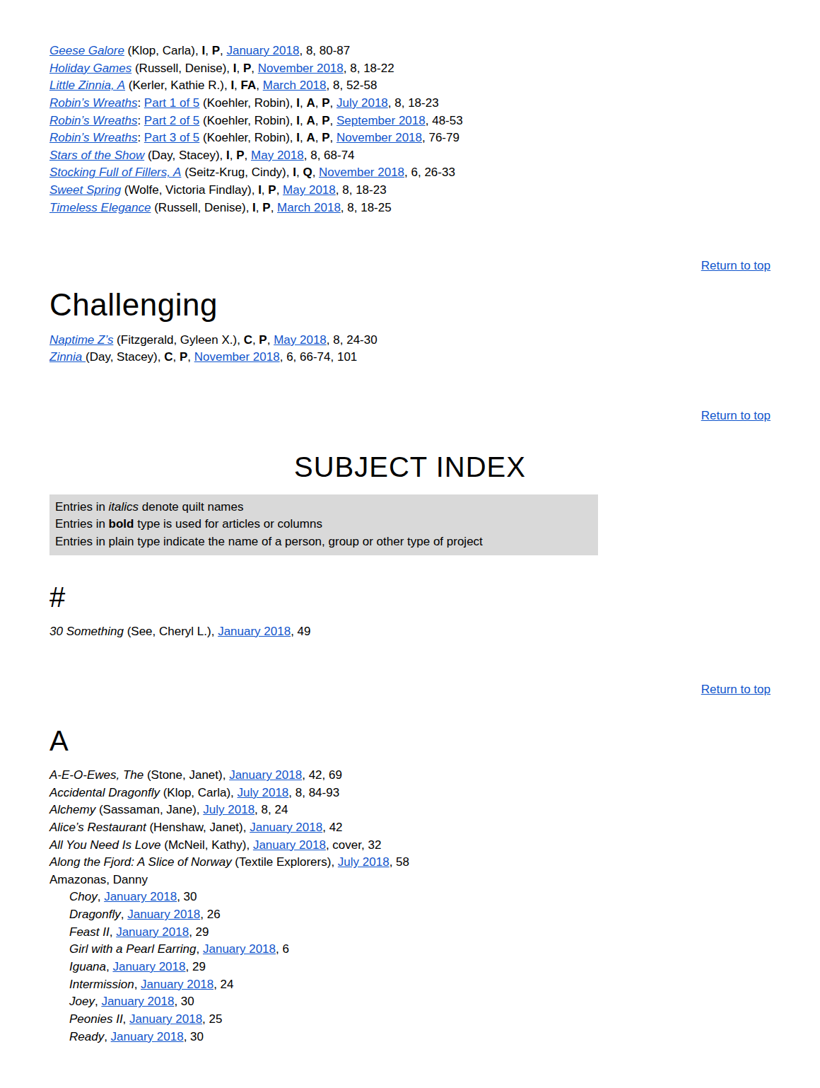Geese Galore (Klop, Carla), I, P, January 2018, 8, 80-87
Holiday Games (Russell, Denise), I, P, November 2018, 8, 18-22
Little Zinnia, A (Kerler, Kathie R.), I, FA, March 2018, 8, 52-58
Robin’s Wreaths: Part 1 of 5 (Koehler, Robin), I, A, P, July 2018, 8, 18-23
Robin’s Wreaths: Part 2 of 5 (Koehler, Robin), I, A, P, September 2018, 48-53
Robin’s Wreaths: Part 3 of 5 (Koehler, Robin), I, A, P, November 2018, 76-79
Stars of the Show (Day, Stacey), I, P, May 2018, 8, 68-74
Stocking Full of Fillers, A (Seitz-Krug, Cindy), I, Q, November 2018, 6, 26-33
Sweet Spring (Wolfe, Victoria Findlay), I, P, May 2018, 8, 18-23
Timeless Elegance (Russell, Denise), I, P, March 2018, 8, 18-25
Return to top
Challenging
Naptime Z’s (Fitzgerald, Gyleen X.), C, P, May 2018, 8, 24-30
Zinnia (Day, Stacey), C, P, November 2018, 6, 66-74, 101
Return to top
SUBJECT INDEX
Entries in italics denote quilt names
Entries in bold type is used for articles or columns
Entries in plain type indicate the name of a person, group or other type of project
#
30 Something (See, Cheryl L.), January 2018, 49
Return to top
A
A-E-O-Ewes, The (Stone, Janet), January 2018, 42, 69
Accidental Dragonfly (Klop, Carla), July 2018, 8, 84-93
Alchemy (Sassaman, Jane), July 2018, 8, 24
Alice’s Restaurant (Henshaw, Janet), January 2018, 42
All You Need Is Love (McNeil, Kathy), January 2018, cover, 32
Along the Fjord: A Slice of Norway (Textile Explorers), July 2018, 58
Amazonas, Danny
Choy, January 2018, 30
Dragonfly, January 2018, 26
Feast II, January 2018, 29
Girl with a Pearl Earring, January 2018, 6
Iguana, January 2018, 29
Intermission, January 2018, 24
Joey, January 2018, 30
Peonies II, January 2018, 25
Ready, January 2018, 30